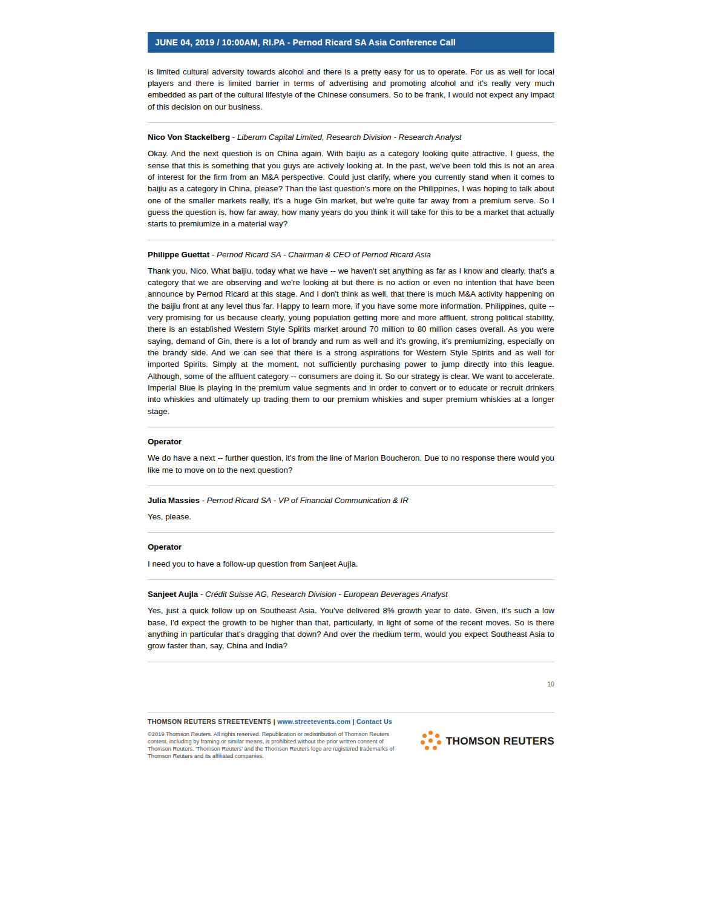JUNE 04, 2019 / 10:00AM, RI.PA - Pernod Ricard SA Asia Conference Call
is limited cultural adversity towards alcohol and there is a pretty easy for us to operate. For us as well for local players and there is limited barrier in terms of advertising and promoting alcohol and it's really very much embedded as part of the cultural lifestyle of the Chinese consumers. So to be frank, I would not expect any impact of this decision on our business.
Nico Von Stackelberg - Liberum Capital Limited, Research Division - Research Analyst
Okay. And the next question is on China again. With baijiu as a category looking quite attractive. I guess, the sense that this is something that you guys are actively looking at. In the past, we've been told this is not an area of interest for the firm from an M&A perspective. Could just clarify, where you currently stand when it comes to baijiu as a category in China, please? Than the last question's more on the Philippines, I was hoping to talk about one of the smaller markets really, it's a huge Gin market, but we're quite far away from a premium serve. So I guess the question is, how far away, how many years do you think it will take for this to be a market that actually starts to premiumize in a material way?
Philippe Guettat - Pernod Ricard SA - Chairman & CEO of Pernod Ricard Asia
Thank you, Nico. What baijiu, today what we have -- we haven't set anything as far as I know and clearly, that's a category that we are observing and we're looking at but there is no action or even no intention that have been announce by Pernod Ricard at this stage. And I don't think as well, that there is much M&A activity happening on the baijiu front at any level thus far. Happy to learn more, if you have some more information. Philippines, quite -- very promising for us because clearly, young population getting more and more affluent, strong political stability, there is an established Western Style Spirits market around 70 million to 80 million cases overall. As you were saying, demand of Gin, there is a lot of brandy and rum as well and it's growing, it's premiumizing, especially on the brandy side. And we can see that there is a strong aspirations for Western Style Spirits and as well for imported Spirits. Simply at the moment, not sufficiently purchasing power to jump directly into this league. Although, some of the affluent category -- consumers are doing it. So our strategy is clear. We want to accelerate. Imperial Blue is playing in the premium value segments and in order to convert or to educate or recruit drinkers into whiskies and ultimately up trading them to our premium whiskies and super premium whiskies at a longer stage.
Operator
We do have a next -- further question, it's from the line of Marion Boucheron. Due to no response there would you like me to move on to the next question?
Julia Massies - Pernod Ricard SA - VP of Financial Communication & IR
Yes, please.
Operator
I need you to have a follow-up question from Sanjeet Aujla.
Sanjeet Aujla - Crédit Suisse AG, Research Division - European Beverages Analyst
Yes, just a quick follow up on Southeast Asia. You've delivered 8% growth year to date. Given, it's such a low base, I'd expect the growth to be higher than that, particularly, in light of some of the recent moves. So is there anything in particular that's dragging that down? And over the medium term, would you expect Southeast Asia to grow faster than, say, China and India?
10
THOMSON REUTERS STREETEVENTS | www.streetevents.com | Contact Us
©2019 Thomson Reuters. All rights reserved. Republication or redistribution of Thomson Reuters content, including by framing or similar means, is prohibited without the prior written consent of Thomson Reuters. 'Thomson Reuters' and the Thomson Reuters logo are registered trademarks of Thomson Reuters and its affiliated companies.
THOMSON REUTERS